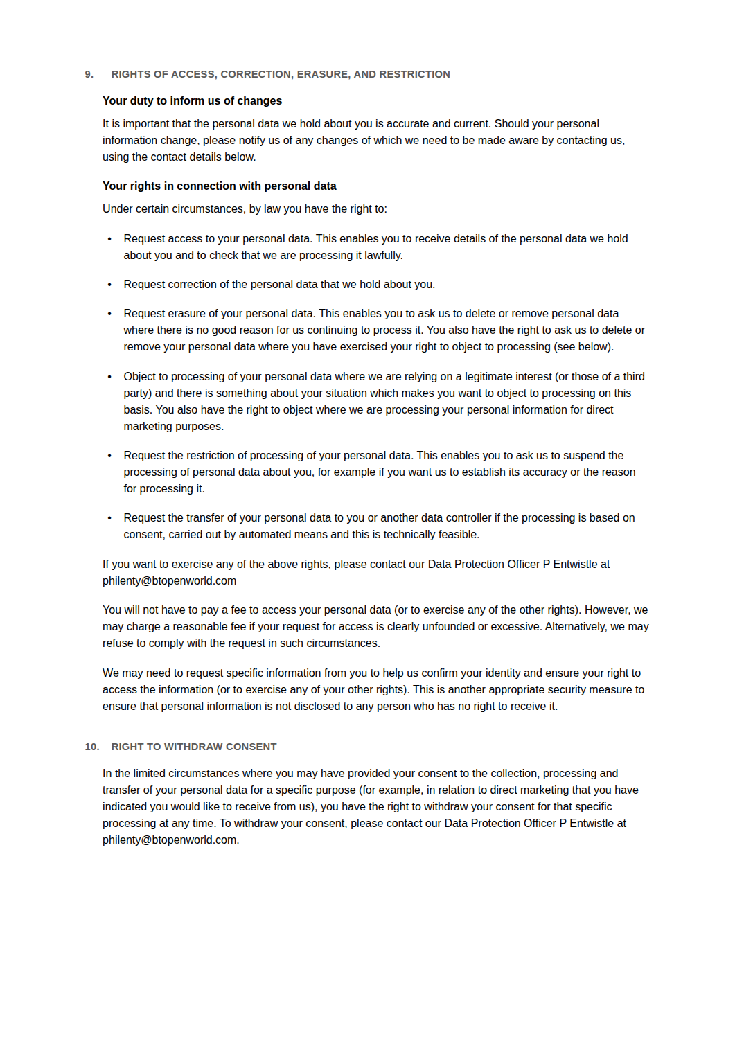Rights of access, correction, erasure, and restriction
Your duty to inform us of changes
It is important that the personal data we hold about you is accurate and current. Should your personal information change, please notify us of any changes of which we need to be made aware by contacting us, using the contact details below.
Your rights in connection with personal data
Under certain circumstances, by law you have the right to:
Request access to your personal data. This enables you to receive details of the personal data we hold about you and to check that we are processing it lawfully.
Request correction of the personal data that we hold about you.
Request erasure of your personal data. This enables you to ask us to delete or remove personal data where there is no good reason for us continuing to process it. You also have the right to ask us to delete or remove your personal data where you have exercised your right to object to processing (see below).
Object to processing of your personal data where we are relying on a legitimate interest (or those of a third party) and there is something about your situation which makes you want to object to processing on this basis. You also have the right to object where we are processing your personal information for direct marketing purposes.
Request the restriction of processing of your personal data. This enables you to ask us to suspend the processing of personal data about you, for example if you want us to establish its accuracy or the reason for processing it.
Request the transfer of your personal data to you or another data controller if the processing is based on consent, carried out by automated means and this is technically feasible.
If you want to exercise any of the above rights, please contact our Data Protection Officer P Entwistle at philenty@btopenworld.com
You will not have to pay a fee to access your personal data (or to exercise any of the other rights). However, we may charge a reasonable fee if your request for access is clearly unfounded or excessive. Alternatively, we may refuse to comply with the request in such circumstances.
We may need to request specific information from you to help us confirm your identity and ensure your right to access the information (or to exercise any of your other rights). This is another appropriate security measure to ensure that personal information is not disclosed to any person who has no right to receive it.
Right to withdraw consent
In the limited circumstances where you may have provided your consent to the collection, processing and transfer of your personal data for a specific purpose (for example, in relation to direct marketing that you have indicated you would like to receive from us), you have the right to withdraw your consent for that specific processing at any time. To withdraw your consent, please contact our Data Protection Officer P Entwistle at philenty@btopenworld.com.